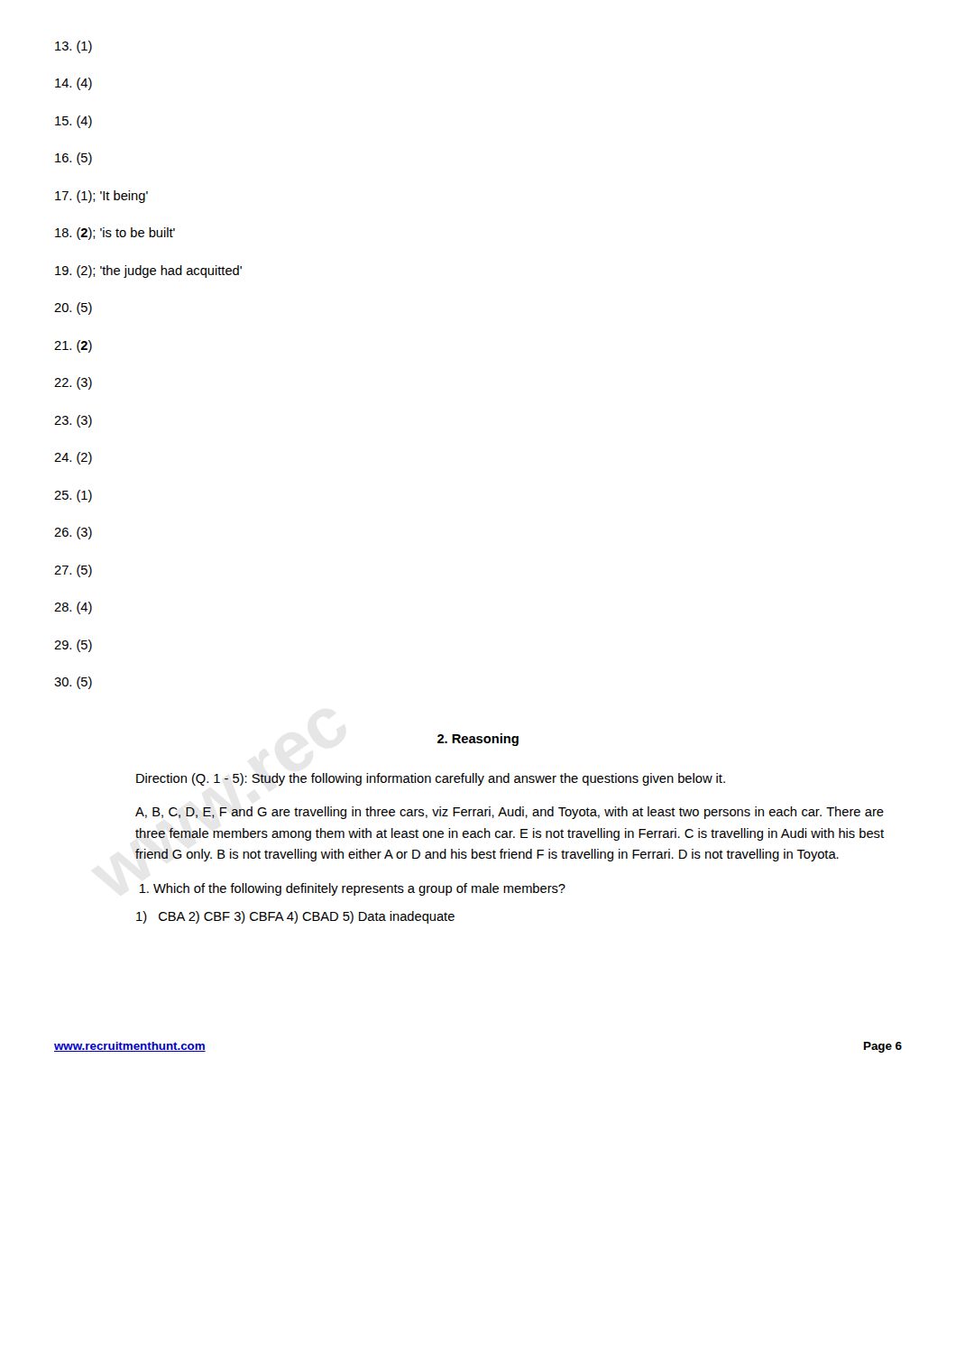www.rec
13. (1)
14. (4)
15. (4)
16. (5)
17. (1); 'It being'
18. (2); 'is to be built'
19. (2); 'the judge had acquitted'
20. (5)
21. (2)
22. (3)
23. (3)
24. (2)
25. (1)
26. (3)
27. (5)
28. (4)
29. (5)
30. (5)
2. Reasoning
Direction (Q. 1 - 5): Study the following information carefully and answer the questions given below it.
A, B, C, D, E, F and G are travelling in three cars, viz Ferrari, Audi, and Toyota, with at least two persons in each car. There are three female members among them with at least one in each car. E is not travelling in Ferrari. C is travelling in Audi with his best friend G only. B is not travelling with either A or D and his best friend F is travelling in Ferrari. D is not travelling in Toyota.
Which of the following definitely represents a group of male members?
1) CBA 2) CBF 3) CBFA 4) CBAD 5) Data inadequate
www.recruitmenthunt.com Page 6